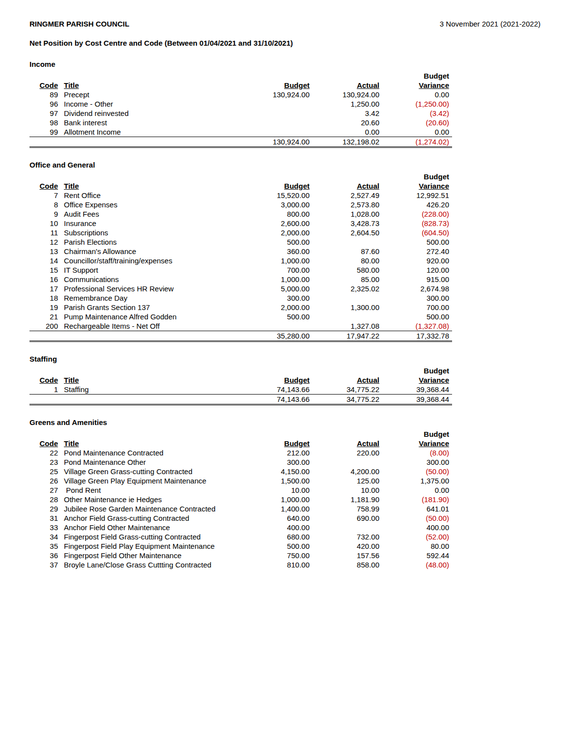RINGMER PARISH COUNCIL
3 November 2021 (2021-2022)
Net Position by Cost Centre and Code (Between 01/04/2021 and 31/10/2021)
Income
| | | | | Budget |
| Code | Title | Budget | Actual | Variance |
| 89 | Precept | 130,924.00 | 130,924.00 | 0.00 |
| 96 | Income - Other | | 1,250.00 | (1,250.00) |
| 97 | Dividend reinvested | | 3.42 | (3.42) |
| 98 | Bank interest | | 20.60 | (20.60) |
| 99 | Allotment Income | | 0.00 | 0.00 |
| | | 130,924.00 | 132,198.02 | (1,274.02) |
Office and General
| | | | | Budget |
| Code | Title | Budget | Actual | Variance |
| 7 | Rent Office | 15,520.00 | 2,527.49 | 12,992.51 |
| 8 | Office Expenses | 3,000.00 | 2,573.80 | 426.20 |
| 9 | Audit Fees | 800.00 | 1,028.00 | (228.00) |
| 10 | Insurance | 2,600.00 | 3,428.73 | (828.73) |
| 11 | Subscriptions | 2,000.00 | 2,604.50 | (604.50) |
| 12 | Parish Elections | 500.00 | | 500.00 |
| 13 | Chairman's Allowance | 360.00 | 87.60 | 272.40 |
| 14 | Councillor/staff/training/expenses | 1,000.00 | 80.00 | 920.00 |
| 15 | IT Support | 700.00 | 580.00 | 120.00 |
| 16 | Communications | 1,000.00 | 85.00 | 915.00 |
| 17 | Professional Services HR Review | 5,000.00 | 2,325.02 | 2,674.98 |
| 18 | Remembrance Day | 300.00 | | 300.00 |
| 19 | Parish Grants Section 137 | 2,000.00 | 1,300.00 | 700.00 |
| 21 | Pump Maintenance Alfred Godden | 500.00 | | 500.00 |
| 200 | Rechargeable Items - Net Off | | 1,327.08 | (1,327.08) |
| | | 35,280.00 | 17,947.22 | 17,332.78 |
Staffing
| | | | | Budget |
| Code | Title | Budget | Actual | Variance |
| 1 | Staffing | 74,143.66 | 34,775.22 | 39,368.44 |
| | | 74,143.66 | 34,775.22 | 39,368.44 |
Greens and Amenities
| | | | | Budget |
| Code | Title | Budget | Actual | Variance |
| 22 | Pond Maintenance Contracted | 212.00 | 220.00 | (8.00) |
| 23 | Pond Maintenance Other | 300.00 | | 300.00 |
| 25 | Village Green Grass-cutting Contracted | 4,150.00 | 4,200.00 | (50.00) |
| 26 | Village Green Play Equipment Maintenance | 1,500.00 | 125.00 | 1,375.00 |
| 27 | Pond Rent | 10.00 | 10.00 | 0.00 |
| 28 | Other Maintenance ie Hedges | 1,000.00 | 1,181.90 | (181.90) |
| 29 | Jubilee Rose Garden Maintenance Contracted | 1,400.00 | 758.99 | 641.01 |
| 31 | Anchor Field Grass-cutting Contracted | 640.00 | 690.00 | (50.00) |
| 33 | Anchor Field Other Maintenance | 400.00 | | 400.00 |
| 34 | Fingerpost Field Grass-cutting Contracted | 680.00 | 732.00 | (52.00) |
| 35 | Fingerpost Field Play Equipment Maintenance | 500.00 | 420.00 | 80.00 |
| 36 | Fingerpost Field Other Maintenance | 750.00 | 157.56 | 592.44 |
| 37 | Broyle Lane/Close Grass Cuttting Contracted | 810.00 | 858.00 | (48.00) |